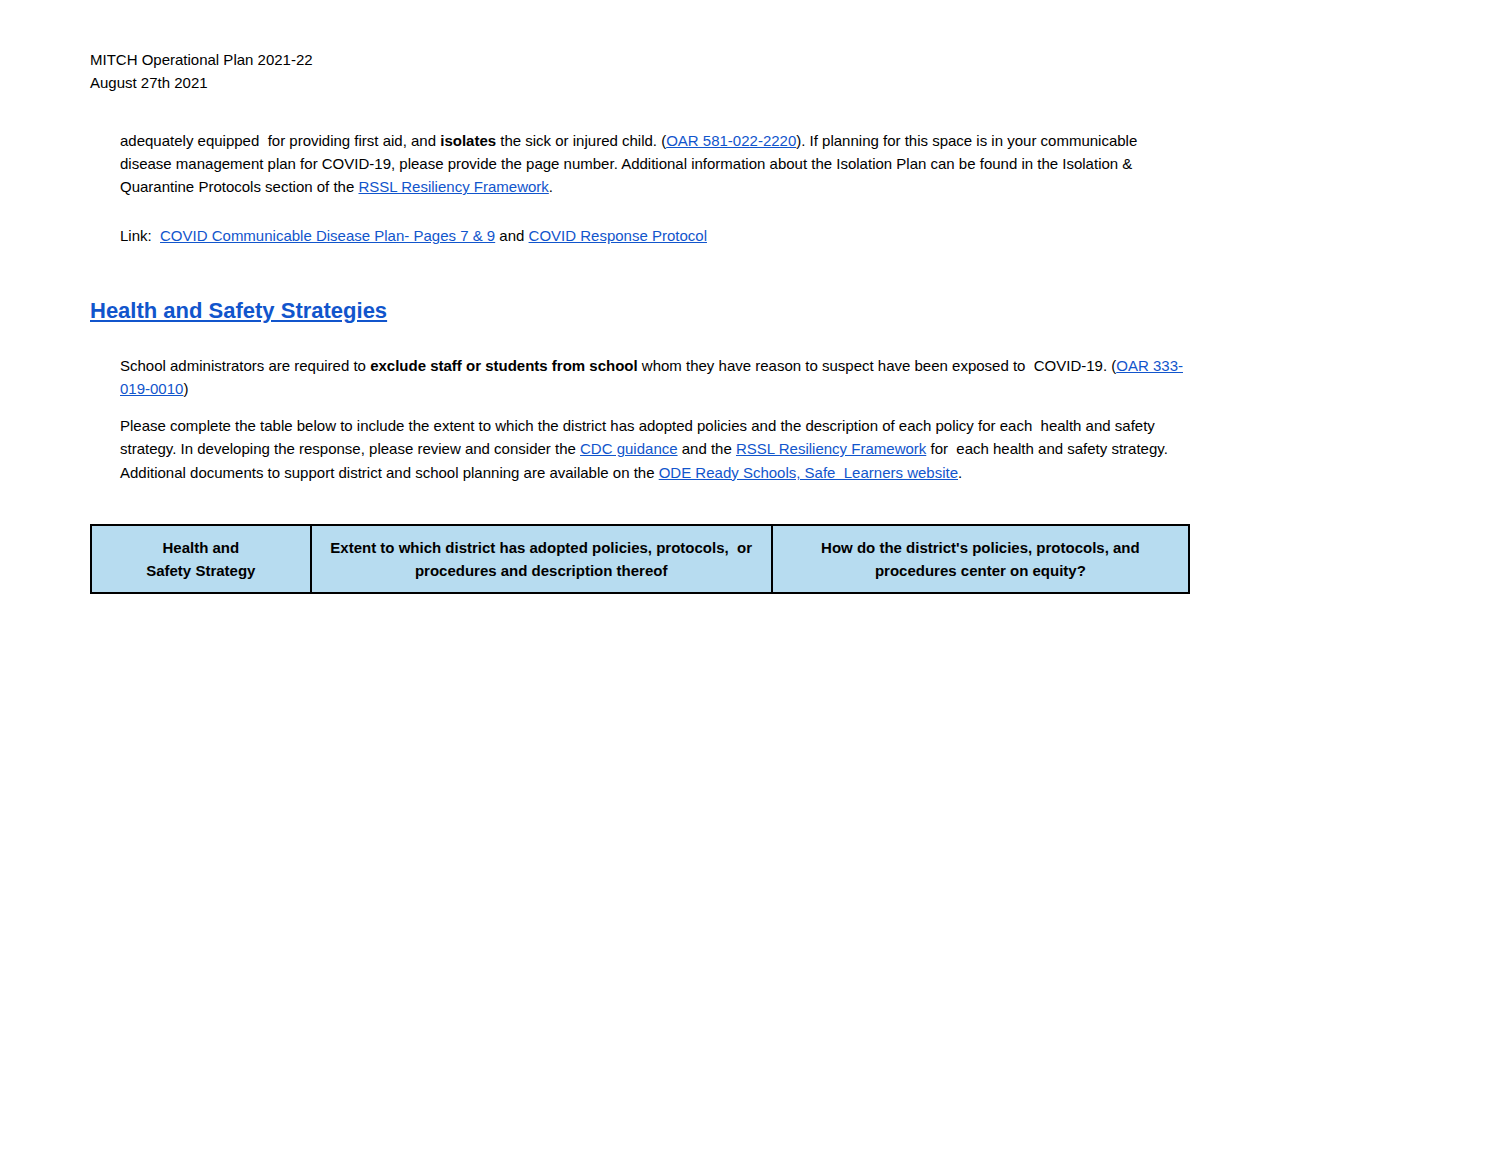MITCH Operational Plan 2021-22
August 27th 2021
adequately equipped for providing first aid, and isolates the sick or injured child. (OAR 581-022-2220). If planning for this space is in your communicable disease management plan for COVID-19, please provide the page number. Additional information about the Isolation Plan can be found in the Isolation & Quarantine Protocols section of the RSSL Resiliency Framework.
Link: COVID Communicable Disease Plan- Pages 7 & 9 and COVID Response Protocol
Health and Safety Strategies
School administrators are required to exclude staff or students from school whom they have reason to suspect have been exposed to COVID-19. (OAR 333-019-0010)
Please complete the table below to include the extent to which the district has adopted policies and the description of each policy for each health and safety strategy. In developing the response, please review and consider the CDC guidance and the RSSL Resiliency Framework for each health and safety strategy. Additional documents to support district and school planning are available on the ODE Ready Schools, Safe Learners website.
| Health and Safety Strategy | Extent to which district has adopted policies, protocols, or procedures and description thereof | How do the district's policies, protocols, and procedures center on equity? |
| --- | --- | --- |